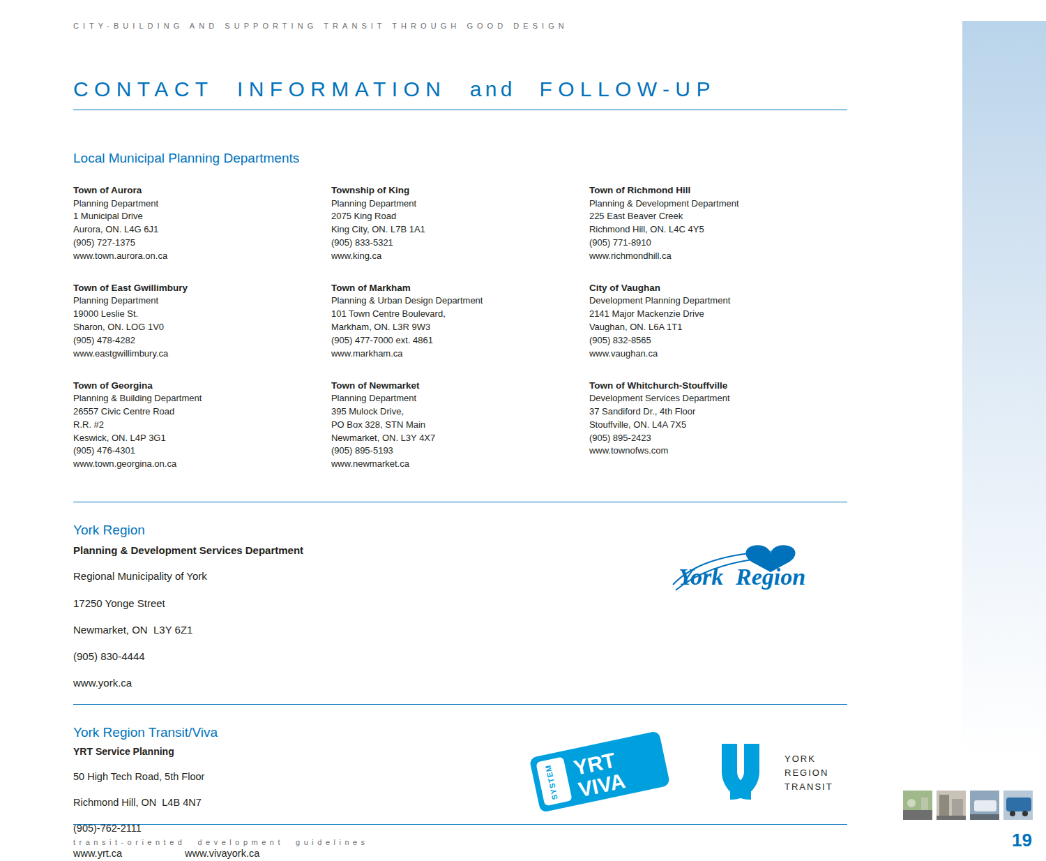City-Building and Supporting Transit Through Good Design
CONTACT INFORMATION and FOLLOW-UP
Local Municipal Planning Departments
Town of Aurora
Planning Department
1 Municipal Drive
Aurora, ON. L4G 6J1
(905) 727-1375
www.town.aurora.on.ca
Town of East Gwillimbury
Planning Department
19000 Leslie St.
Sharon, ON. LOG 1V0
(905) 478-4282
www.eastgwillimbury.ca
Town of Georgina
Planning & Building Department
26557 Civic Centre Road
R.R. #2
Keswick, ON. L4P 3G1
(905) 476-4301
www.town.georgina.on.ca
Township of King
Planning Department
2075 King Road
King City, ON. L7B 1A1
(905) 833-5321
www.king.ca
Town of Markham
Planning & Urban Design Department
101 Town Centre Boulevard,
Markham, ON. L3R 9W3
(905) 477-7000 ext. 4861
www.markham.ca
Town of Newmarket
Planning Department
395 Mulock Drive,
PO Box 328, STN Main
Newmarket, ON. L3Y 4X7
(905) 895-5193
www.newmarket.ca
Town of Richmond Hill
Planning & Development Department
225 East Beaver Creek
Richmond Hill, ON. L4C 4Y5
(905) 771-8910
www.richmondhill.ca
City of Vaughan
Development Planning Department
2141 Major Mackenzie Drive
Vaughan, ON. L6A 1T1
(905) 832-8565
www.vaughan.ca
Town of Whitchurch-Stouffville
Development Services Department
37 Sandiford Dr., 4th Floor
Stouffville, ON. L4A 7X5
(905) 895-2423
www.townofws.com
York Region
Planning & Development Services Department
Regional Municipality of York
17250 Yonge Street
Newmarket, ON L3Y 6Z1
(905) 830-4444
www.york.ca
York Region
York Region Transit/Viva
YRT Service Planning
50 High Tech Road, 5th Floor
Richmond Hill, ON L4B 4N7
(905)-762-2111
www.yrt.ca www.vivayork.ca
SYSTEM YRT VIVA YORK REGION TRANSIT
transit-oriented development guidelines
19